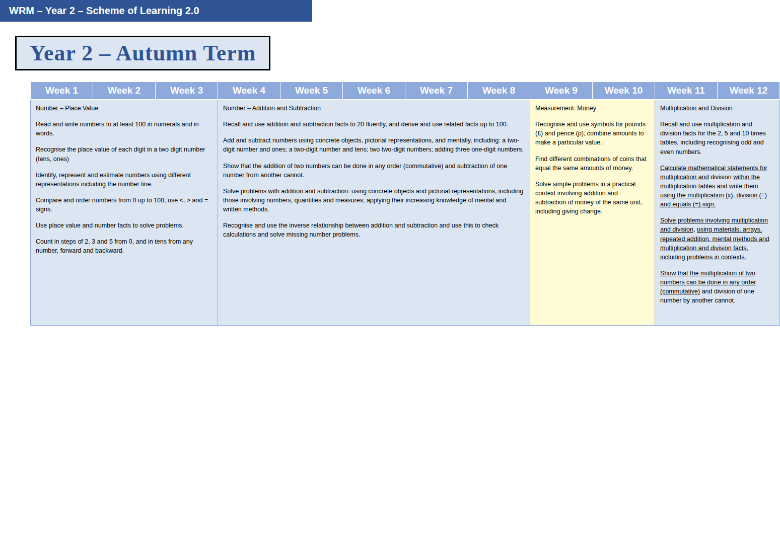WRM – Year 2 – Scheme of Learning 2.0
Year 2 – Autumn Term
| Week 1 | Week 2 | Week 3 | Week 4 | Week 5 | Week 6 | Week 7 | Week 8 | Week 9 | Week 10 | Week 11 | Week 12 |
| --- | --- | --- | --- | --- | --- | --- | --- | --- | --- | --- | --- |
| Number – Place Value Read and write numbers to at least 100 in numerals and in words. Recognise the place value of each digit in a two digit number (tens, ones) Identify, represent and estimate numbers using different representations including the number line. Compare and order numbers from 0 up to 100; use <, > and = signs. Use place value and number facts to solve problems. Count in steps of 2, 3 and 5 from 0, and in tens from any number, forward and backward. | Number – Addition and Subtraction Recall and use addition and subtraction facts to 20 fluently, and derive and use related facts up to 100. Add and subtract numbers using concrete objects, pictorial representations, and mentally, including: a two-digit number and ones; a two-digit number and tens; two two-digit numbers; adding three one-digit numbers. Show that the addition of two numbers can be done in any order (commutative) and subtraction of one number from another cannot. Solve problems with addition and subtraction: using concrete objects and pictorial representations, including those involving numbers, quantities and measures; applying their increasing knowledge of mental and written methods. Recognise and use the inverse relationship between addition and subtraction and use this to check calculations and solve missing number problems. | Measurement: Money Recognise and use symbols for pounds (£) and pence (p); combine amounts to make a particular value. Find different combinations of coins that equal the same amounts of money. Solve simple problems in a practical context involving addition and subtraction of money of the same unit, including giving change. | Multiplication and Division Recall and use multiplication and division facts for the 2, 5 and 10 times tables, including recognising odd and even numbers. Calculate mathematical statements for multiplication and division within the multiplication tables and write them using the multiplication (x), division (÷) and equals (=) sign. Solve problems involving multiplication and division , using materials, arrays, repeated addition, mental methods and multiplication and division facts , including problems in contexts. Show that the multiplication of two numbers can be done in any order (commutative) and division of one number by another cannot. |